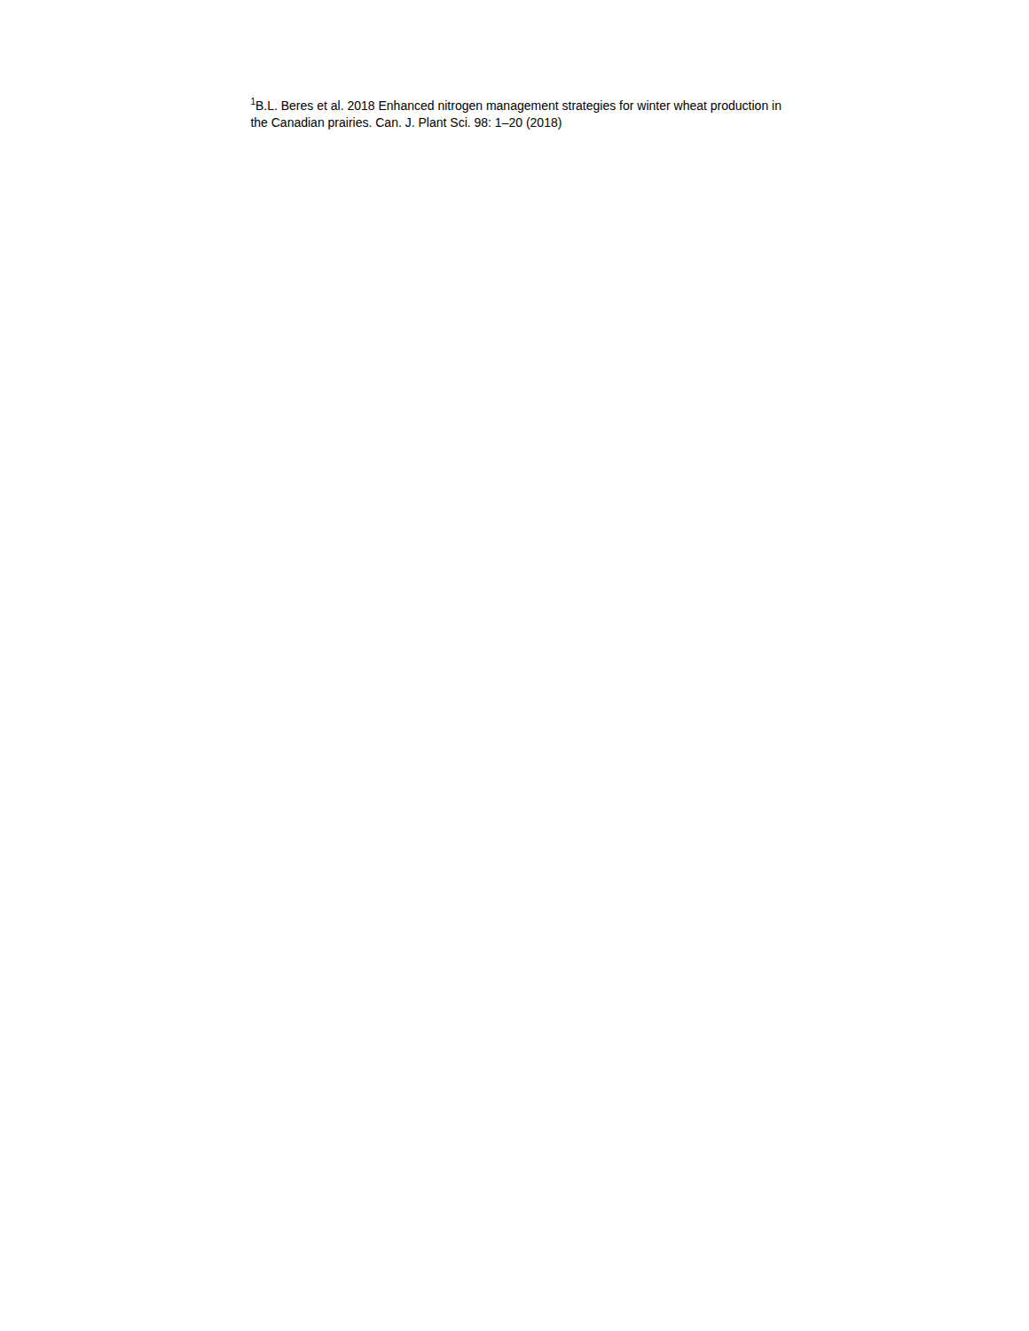1B.L. Beres et al. 2018 Enhanced nitrogen management strategies for winter wheat production in the Canadian prairies. Can. J. Plant Sci. 98: 1–20 (2018)